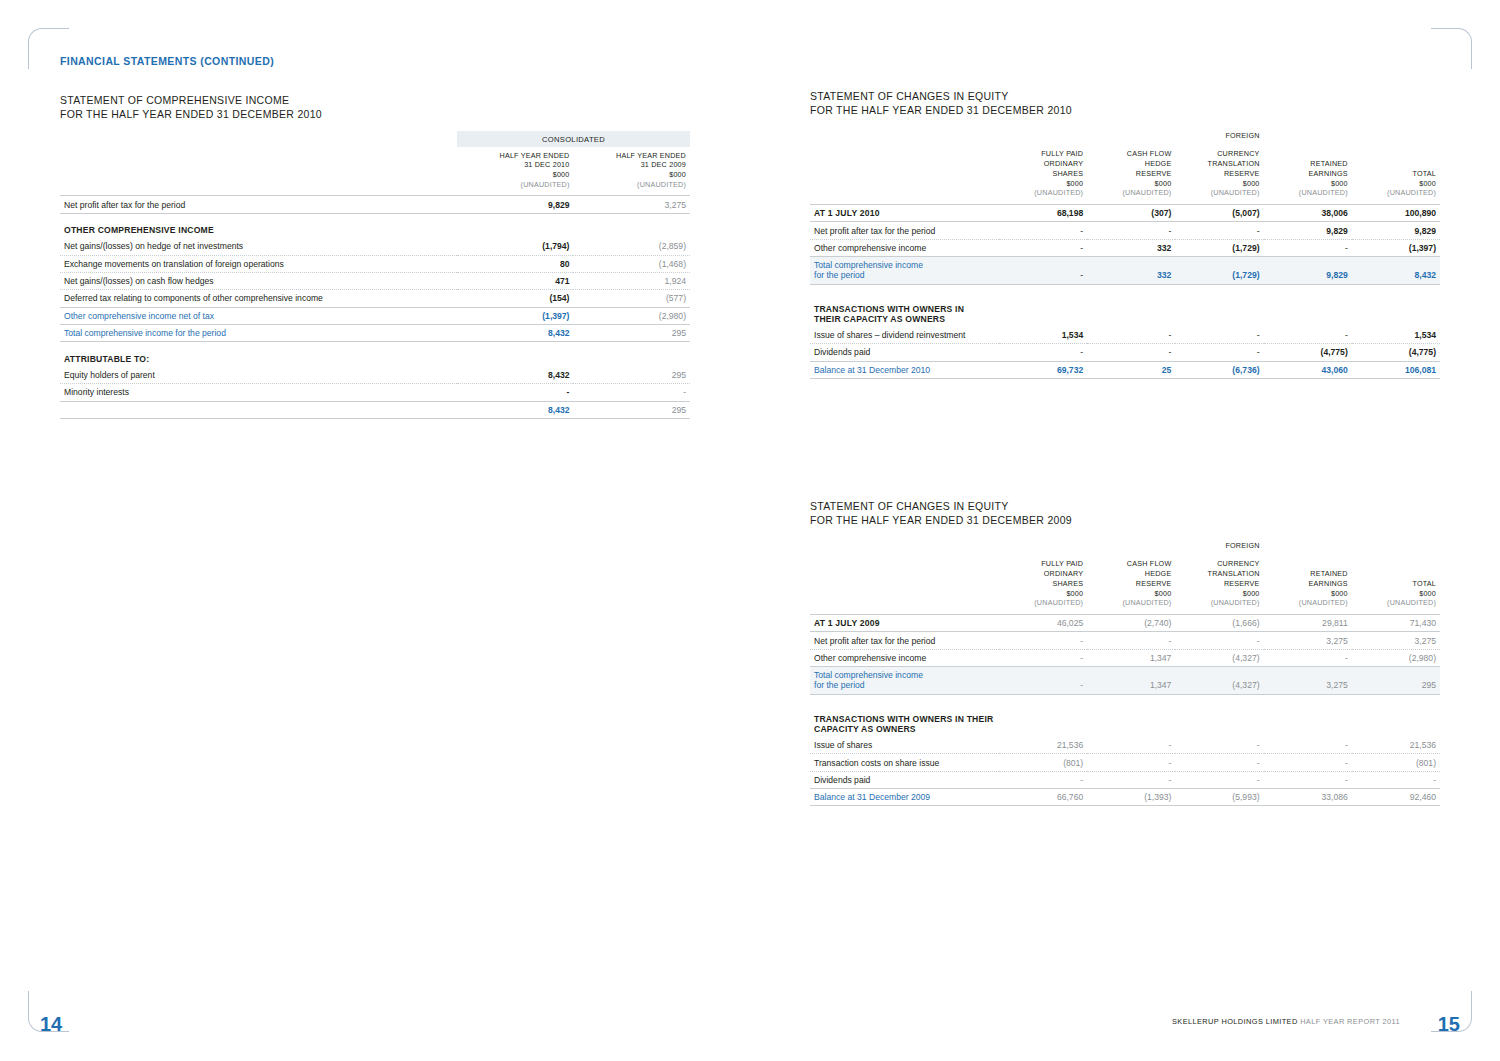FINANCIAL STATEMENTS (continued)
STATEMENT OF COMPREHENSIVE INCOME
FOR THE HALF YEAR ENDED 31 DECEMBER 2010
| | CONSOLIDATED |
| | HALF YEAR ENDED 31 DEC 2010 $000 (UNAUDITED) | HALF YEAR ENDED 31 DEC 2009 $000 (UNAUDITED) |
| Net profit after tax for the period | 9,829 | 3,275 |
| OTHER COMPREHENSIVE INCOME | | |
| Net gains/(losses) on hedge of net investments | (1,794) | (2,859) |
| Exchange movements on translation of foreign operations | 80 | (1,468) |
| Net gains/(losses) on cash flow hedges | 471 | 1,924 |
| Deferred tax relating to components of other comprehensive income | (154) | (577) |
| Other comprehensive income net of tax | (1,397) | (2,980) |
| Total comprehensive income for the period | 8,432 | 295 |
| ATTRIBUTABLE TO: | | |
| Equity holders of parent | 8,432 | 295 |
| Minority interests | - | - |
| | 8,432 | 295 |
14
STATEMENT OF CHANGES IN EQUITY
FOR THE HALF YEAR ENDED 31 DECEMBER 2010
| | | | FOREIGN | | |
| | FULLY PAID ORDINARY SHARES $000 (UNAUDITED) | CASH FLOW HEDGE RESERVE $000 (UNAUDITED) | CURRENCY TRANSLATION RESERVE $000 (UNAUDITED) | RETAINED EARNINGS $000 (UNAUDITED) | TOTAL $000 (UNAUDITED) |
| AT 1 JULY 2010 | 68,198 | (307) | (5,007) | 38,006 | 100,890 |
| Net profit after tax for the period | - | - | - | 9,829 | 9,829 |
| Other comprehensive income | - | 332 | (1,729) | - | (1,397) |
| Total comprehensive income for the period | - | 332 | (1,729) | 9,829 | 8,432 |
| TRANSACTIONS WITH OWNERS IN THEIR CAPACITY AS OWNERS | | | | | |
| Issue of shares – dividend reinvestment | 1,534 | - | - | - | 1,534 |
| Dividends paid | - | - | - | (4,775) | (4,775) |
| Balance at 31 December 2010 | 69,732 | 25 | (6,736) | 43,060 | 106,081 |
STATEMENT OF CHANGES IN EQUITY
FOR THE HALF YEAR ENDED 31 DECEMBER 2009
| | | | FOREIGN | | |
| | FULLY PAID ORDINARY SHARES $000 (UNAUDITED) | CASH FLOW HEDGE RESERVE $000 (UNAUDITED) | CURRENCY TRANSLATION RESERVE $000 (UNAUDITED) | RETAINED EARNINGS $000 (UNAUDITED) | TOTAL $000 (UNAUDITED) |
| AT 1 JULY 2009 | 46,025 | (2,740) | (1,666) | 29,811 | 71,430 |
| Net profit after tax for the period | - | - | - | 3,275 | 3,275 |
| Other comprehensive income | - | 1,347 | (4,327) | - | (2,980) |
| Total comprehensive income for the period | - | 1,347 | (4,327) | 3,275 | 295 |
| TRANSACTIONS WITH OWNERS IN THEIR CAPACITY AS OWNERS | | | | | |
| Issue of shares | 21,536 | - | - | - | 21,536 |
| Transaction costs on share issue | (801) | - | - | - | (801) |
| Dividends paid | - | - | - | - | - |
| Balance at 31 December 2009 | 66,760 | (1,393) | (5,993) | 33,086 | 92,460 |
SKELLERUP HOLDINGS LIMITED HALF YEAR REPORT 2011
15